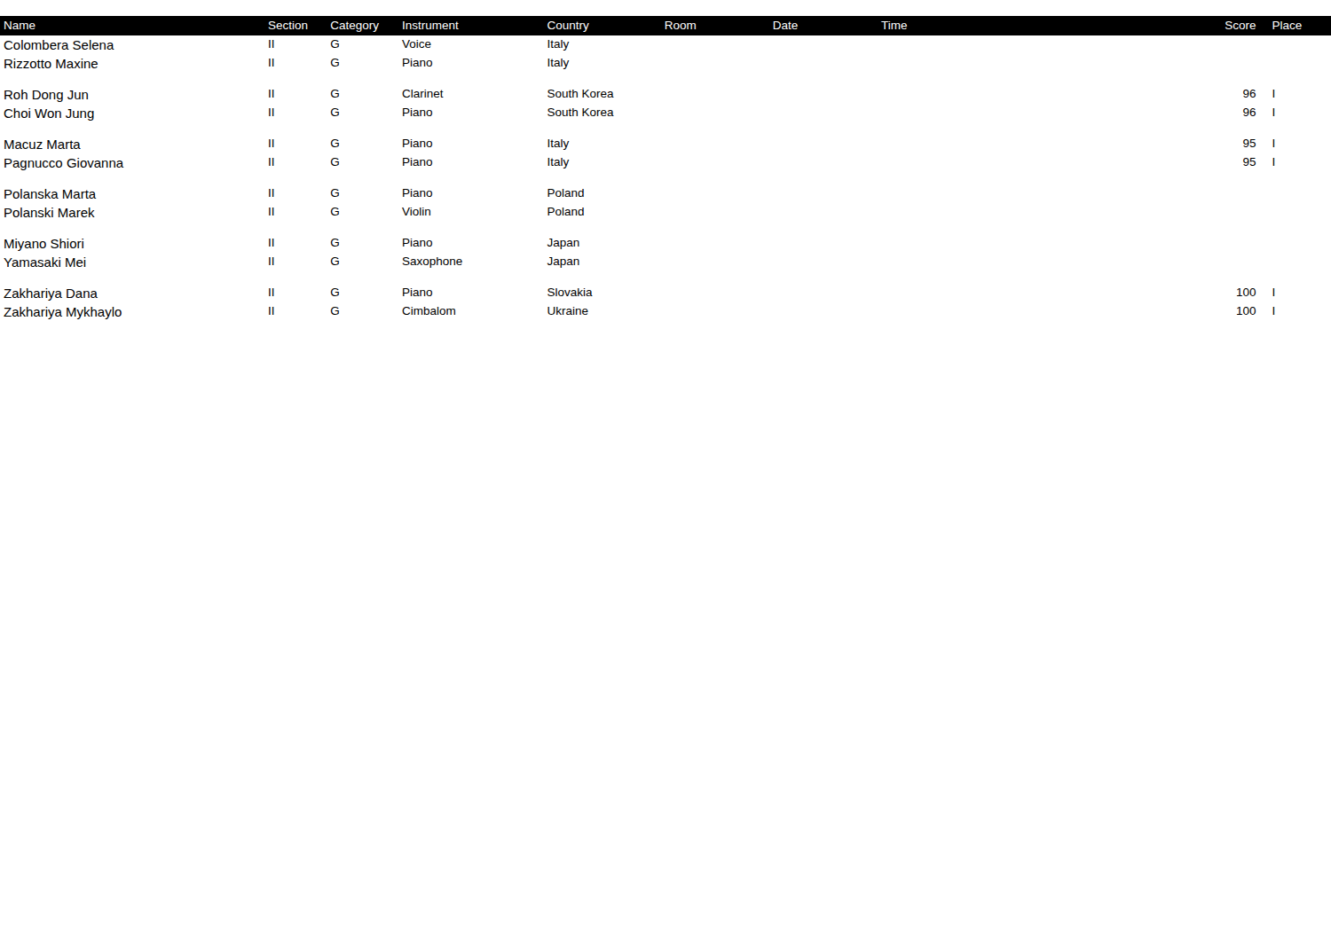| Name | Section | Category | Instrument | Country | Room | Date | Time | Score | Place |
| --- | --- | --- | --- | --- | --- | --- | --- | --- | --- |
| Colombera Selena | II | G | Voice | Italy | | | | | |
| Rizzotto Maxine | II | G | Piano | Italy | | | | | |
| Roh Dong Jun | II | G | Clarinet | South Korea | | | | 96 | I |
| Choi Won Jung | II | G | Piano | South Korea | | | | 96 | I |
| Macuz Marta | II | G | Piano | Italy | | | | 95 | I |
| Pagnucco Giovanna | II | G | Piano | Italy | | | | 95 | I |
| Polanska Marta | II | G | Piano | Poland | | | | | |
| Polanski Marek | II | G | Violin | Poland | | | | | |
| Miyano Shiori | II | G | Piano | Japan | | | | | |
| Yamasaki Mei | II | G | Saxophone | Japan | | | | | |
| Zakhariya Dana | II | G | Piano | Slovakia | | | | 100 | I |
| Zakhariya Mykhaylo | II | G | Cimbalom | Ukraine | | | | 100 | I |